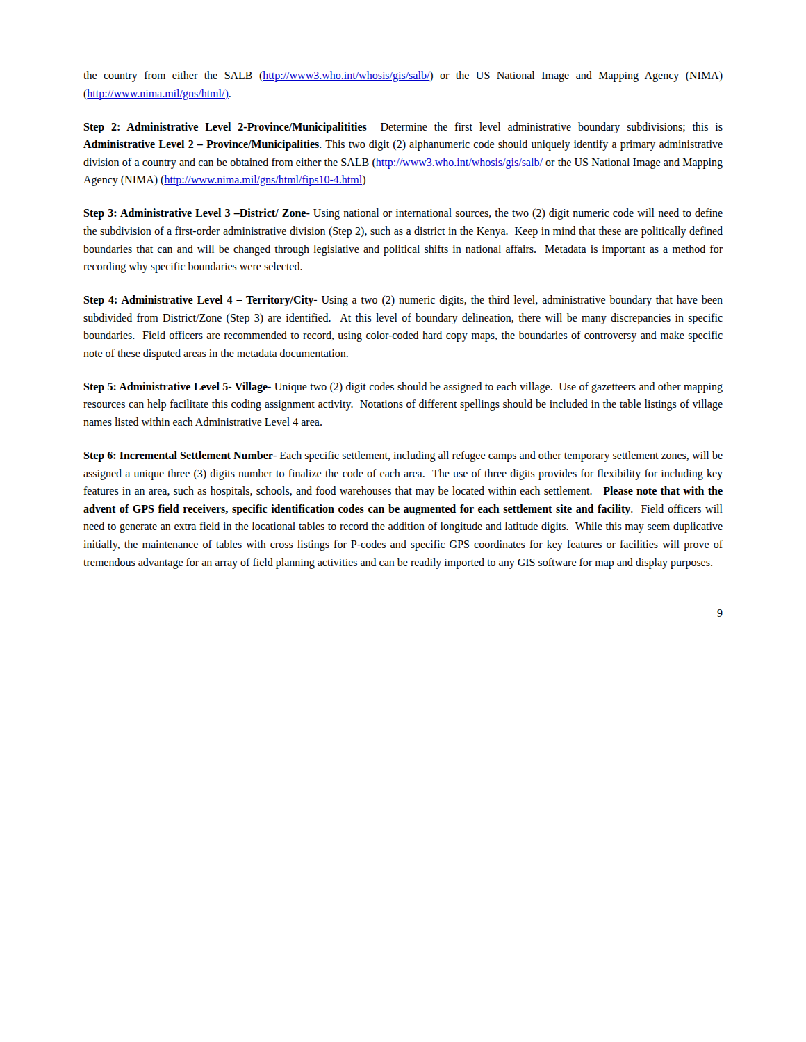the country from either the SALB (http://www3.who.int/whosis/gis/salb/) or the US National Image and Mapping Agency (NIMA) (http://www.nima.mil/gns/html/).
Step 2: Administrative Level 2-Province/Municipalitities Determine the first level administrative boundary subdivisions; this is Administrative Level 2 – Province/Municipalities. This two digit (2) alphanumeric code should uniquely identify a primary administrative division of a country and can be obtained from either the SALB (http://www3.who.int/whosis/gis/salb/ or the US National Image and Mapping Agency (NIMA) (http://www.nima.mil/gns/html/fips10-4.html)
Step 3: Administrative Level 3 –District/ Zone- Using national or international sources, the two (2) digit numeric code will need to define the subdivision of a first-order administrative division (Step 2), such as a district in the Kenya. Keep in mind that these are politically defined boundaries that can and will be changed through legislative and political shifts in national affairs. Metadata is important as a method for recording why specific boundaries were selected.
Step 4: Administrative Level 4 – Territory/City- Using a two (2) numeric digits, the third level, administrative boundary that have been subdivided from District/Zone (Step 3) are identified. At this level of boundary delineation, there will be many discrepancies in specific boundaries. Field officers are recommended to record, using color-coded hard copy maps, the boundaries of controversy and make specific note of these disputed areas in the metadata documentation.
Step 5: Administrative Level 5- Village- Unique two (2) digit codes should be assigned to each village. Use of gazetteers and other mapping resources can help facilitate this coding assignment activity. Notations of different spellings should be included in the table listings of village names listed within each Administrative Level 4 area.
Step 6: Incremental Settlement Number- Each specific settlement, including all refugee camps and other temporary settlement zones, will be assigned a unique three (3) digits number to finalize the code of each area. The use of three digits provides for flexibility for including key features in an area, such as hospitals, schools, and food warehouses that may be located within each settlement. Please note that with the advent of GPS field receivers, specific identification codes can be augmented for each settlement site and facility. Field officers will need to generate an extra field in the locational tables to record the addition of longitude and latitude digits. While this may seem duplicative initially, the maintenance of tables with cross listings for P-codes and specific GPS coordinates for key features or facilities will prove of tremendous advantage for an array of field planning activities and can be readily imported to any GIS software for map and display purposes.
9